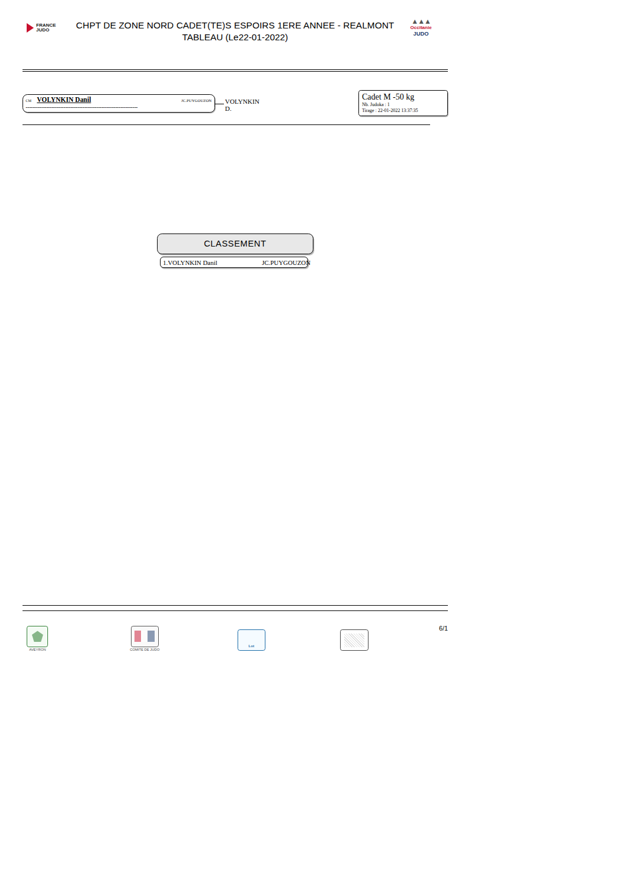FRANCE
JUDO
CHPT DE ZONE NORD CADET(TE)S ESPOIRS 1ERE ANNEE - REALMONT
TABLEAU (Le22-01-2022)
▲▲▲
Occitanie
JUDO
Cadet M -50 kg
Nb. Judoka : 1
Tirage : 22-01-2022 13:37:35
CM VOLYNKIN Danil JC.PUYGOUZON
-----------------------------------------------------------------
VOLYNKIN D.
CLASSEMENT
1. VOLYNKIN Danil JC.PUYGOUZON
AVEYRON
COMITE DE JUDO
6/1